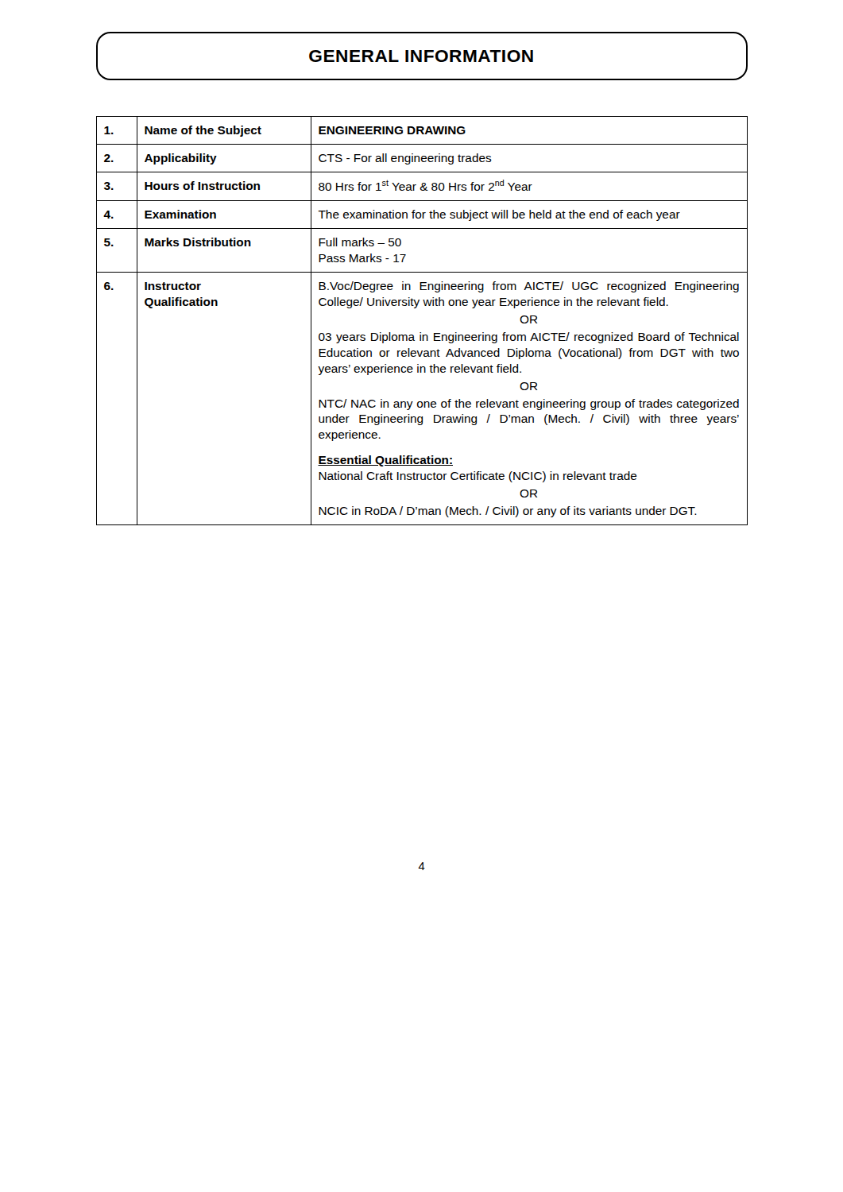GENERAL INFORMATION
| 1. | Name of the Subject | ENGINEERING DRAWING |
| 2. | Applicability | CTS - For all engineering trades |
| 3. | Hours of Instruction | 80 Hrs for 1 st Year & 80 Hrs for 2 nd Year |
| 4. | Examination | The examination for the subject will be held at the end of each year |
| 5. | Marks Distribution | Full marks – 50 Pass Marks - 17 |
| 6. | Instructor Qualification | B.Voc/Degree in Engineering from AICTE/ UGC recognized Engineering College/ University with one year Experience in the relevant field. OR 03 years Diploma in Engineering from AICTE/ recognized Board of Technical Education or relevant Advanced Diploma (Vocational) from DGT with two years’ experience in the relevant field. OR NTC/ NAC in any one of the relevant engineering group of trades categorized under Engineering Drawing / D’man (Mech. / Civil) with three years’ experience. Essential Qualification: National Craft Instructor Certificate (NCIC) in relevant trade OR NCIC in RoDA / D’man (Mech. / Civil) or any of its variants under DGT. |
4